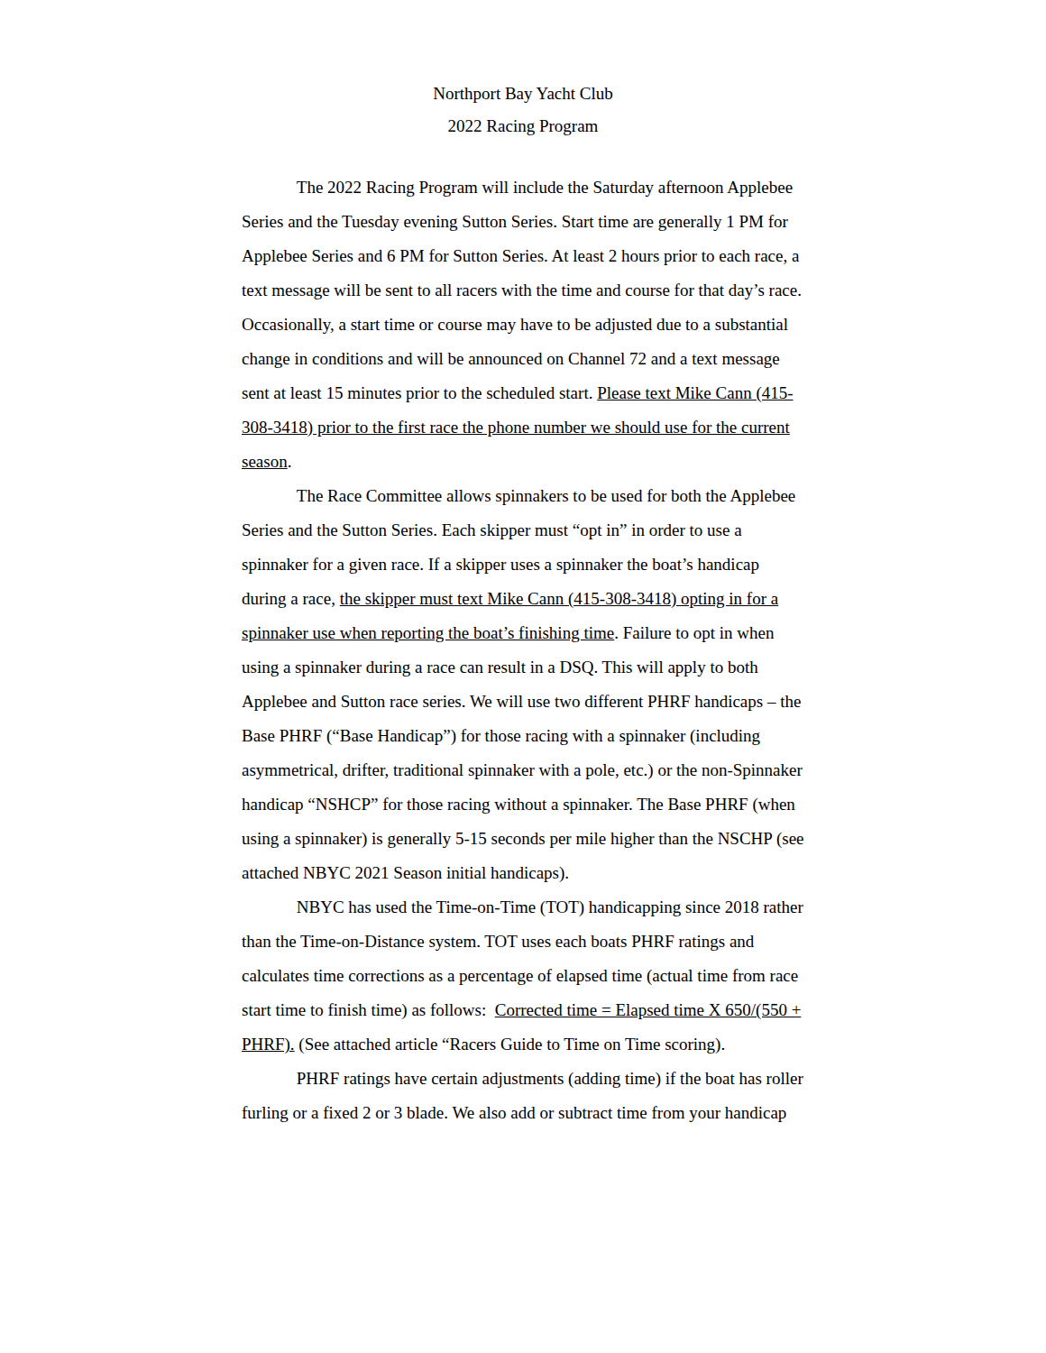Northport Bay Yacht Club
2022 Racing Program
The 2022 Racing Program will include the Saturday afternoon Applebee Series and the Tuesday evening Sutton Series. Start time are generally 1 PM for Applebee Series and 6 PM for Sutton Series. At least 2 hours prior to each race, a text message will be sent to all racers with the time and course for that day’s race. Occasionally, a start time or course may have to be adjusted due to a substantial change in conditions and will be announced on Channel 72 and a text message sent at least 15 minutes prior to the scheduled start. Please text Mike Cann (415-308-3418) prior to the first race the phone number we should use for the current season.
The Race Committee allows spinnakers to be used for both the Applebee Series and the Sutton Series. Each skipper must “opt in” in order to use a spinnaker for a given race. If a skipper uses a spinnaker the boat’s handicap during a race, the skipper must text Mike Cann (415-308-3418) opting in for a spinnaker use when reporting the boat’s finishing time. Failure to opt in when using a spinnaker during a race can result in a DSQ. This will apply to both Applebee and Sutton race series. We will use two different PHRF handicaps – the Base PHRF (“Base Handicap”) for those racing with a spinnaker (including asymmetrical, drifter, traditional spinnaker with a pole, etc.) or the non-Spinnaker handicap “NSHCP” for those racing without a spinnaker. The Base PHRF (when using a spinnaker) is generally 5-15 seconds per mile higher than the NSCHP (see attached NBYC 2021 Season initial handicaps).
NBYC has used the Time-on-Time (TOT) handicapping since 2018 rather than the Time-on-Distance system. TOT uses each boats PHRF ratings and calculates time corrections as a percentage of elapsed time (actual time from race start time to finish time) as follows: Corrected time = Elapsed time X 650/(550 + PHRF). (See attached article “Racers Guide to Time on Time scoring).
PHRF ratings have certain adjustments (adding time) if the boat has roller furling or a fixed 2 or 3 blade. We also add or subtract time from your handicap